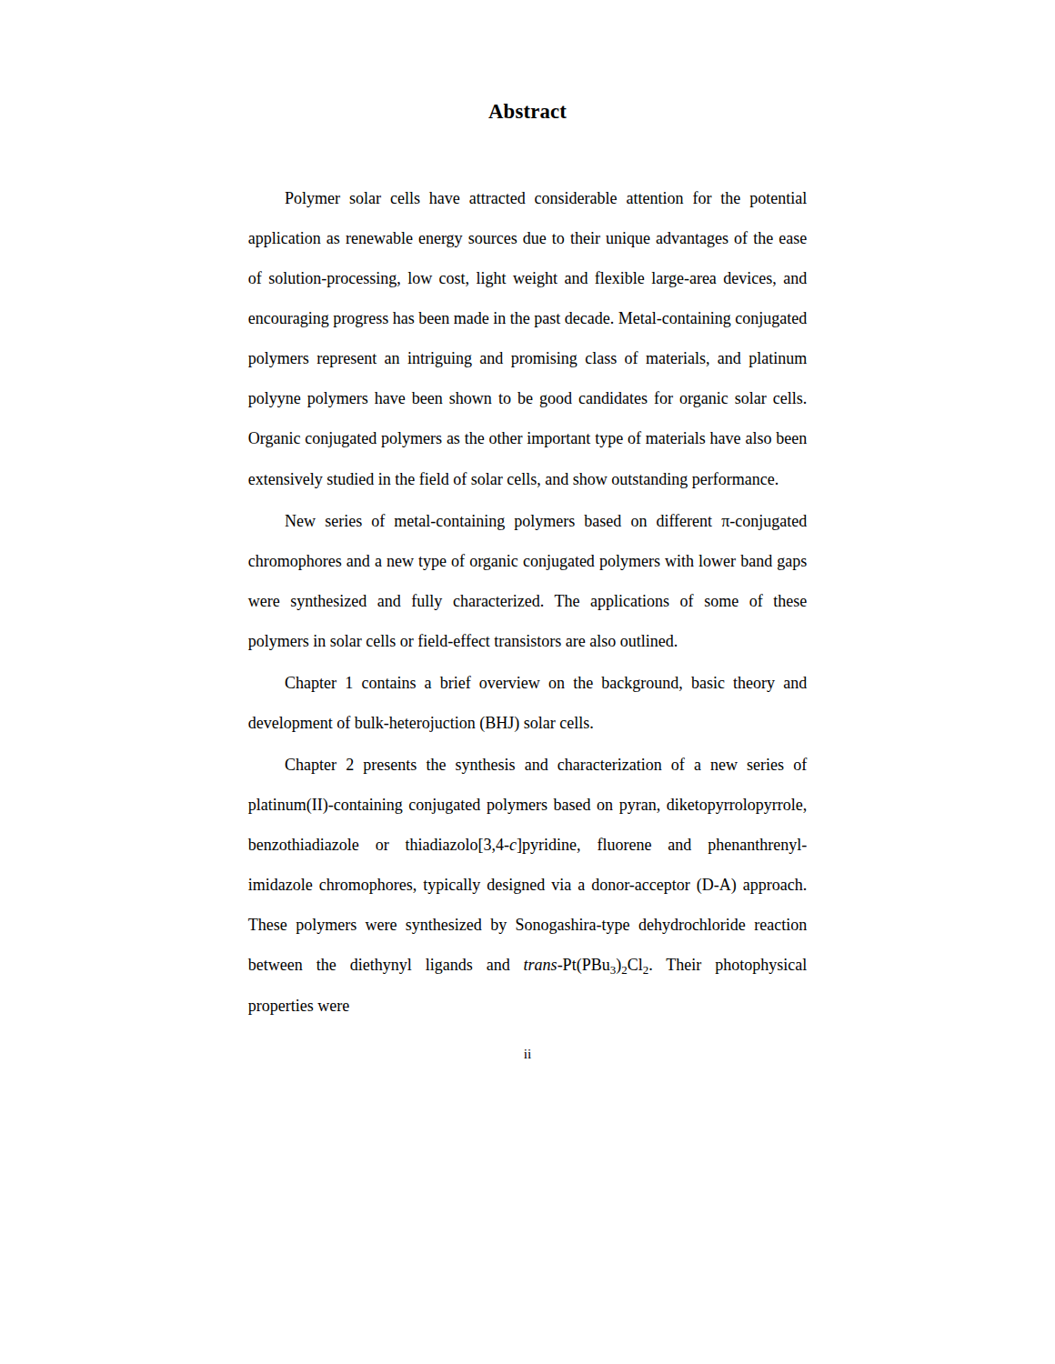Abstract
Polymer solar cells have attracted considerable attention for the potential application as renewable energy sources due to their unique advantages of the ease of solution-processing, low cost, light weight and flexible large-area devices, and encouraging progress has been made in the past decade. Metal-containing conjugated polymers represent an intriguing and promising class of materials, and platinum polyyne polymers have been shown to be good candidates for organic solar cells. Organic conjugated polymers as the other important type of materials have also been extensively studied in the field of solar cells, and show outstanding performance.
New series of metal-containing polymers based on different π-conjugated chromophores and a new type of organic conjugated polymers with lower band gaps were synthesized and fully characterized. The applications of some of these polymers in solar cells or field-effect transistors are also outlined.
Chapter 1 contains a brief overview on the background, basic theory and development of bulk-heterojuction (BHJ) solar cells.
Chapter 2 presents the synthesis and characterization of a new series of platinum(II)-containing conjugated polymers based on pyran, diketopyrrolopyrrole, benzothiadiazole or thiadiazolo[3,4-c]pyridine, fluorene and phenanthrenyl-imidazole chromophores, typically designed via a donor-acceptor (D-A) approach. These polymers were synthesized by Sonogashira-type dehydrochloride reaction between the diethynyl ligands and trans-Pt(PBu3)2Cl2. Their photophysical properties were
ii